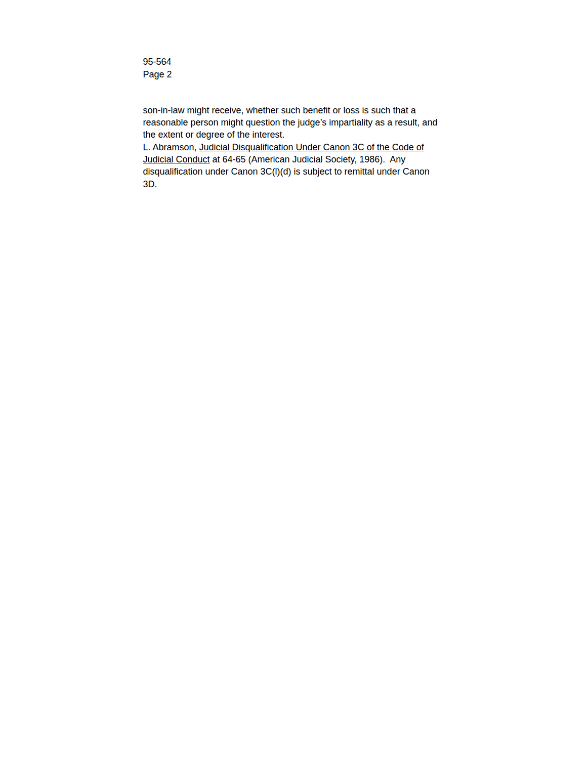95-564
Page 2
son-in-law might receive, whether such benefit or loss is such that a reasonable person might question the judge’s impartiality as a result, and the extent or degree of the interest.
L. Abramson, Judicial Disqualification Under Canon 3C of the Code of Judicial Conduct at 64-65 (American Judicial Society, 1986). Any disqualification under Canon 3C(l)(d) is subject to remittal under Canon 3D.